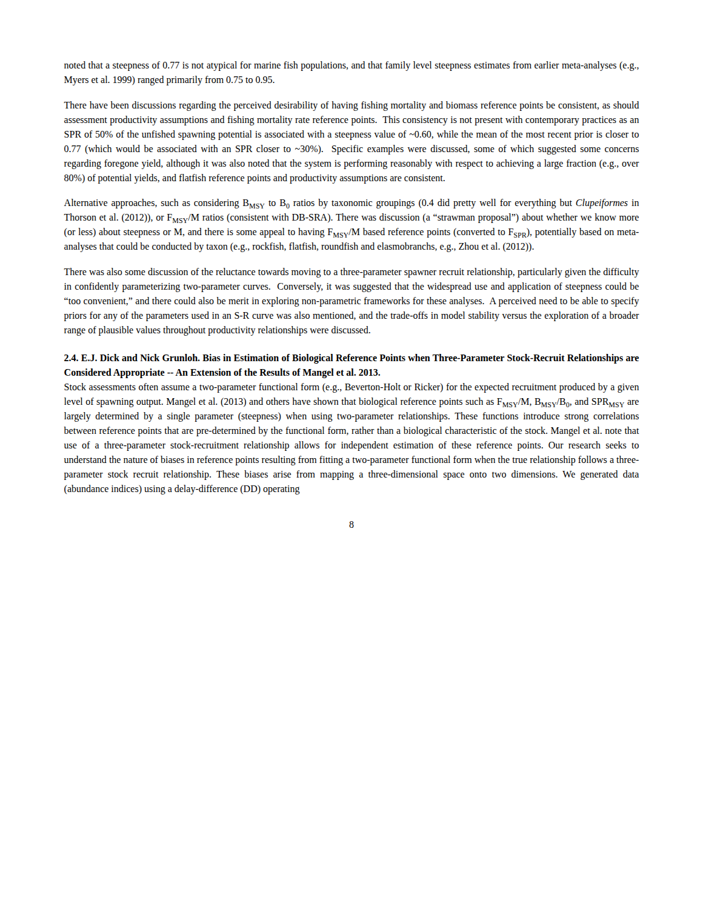noted that a steepness of 0.77 is not atypical for marine fish populations, and that family level steepness estimates from earlier meta-analyses (e.g., Myers et al. 1999) ranged primarily from 0.75 to 0.95.
There have been discussions regarding the perceived desirability of having fishing mortality and biomass reference points be consistent, as should assessment productivity assumptions and fishing mortality rate reference points. This consistency is not present with contemporary practices as an SPR of 50% of the unfished spawning potential is associated with a steepness value of ~0.60, while the mean of the most recent prior is closer to 0.77 (which would be associated with an SPR closer to ~30%). Specific examples were discussed, some of which suggested some concerns regarding foregone yield, although it was also noted that the system is performing reasonably with respect to achieving a large fraction (e.g., over 80%) of potential yields, and flatfish reference points and productivity assumptions are consistent.
Alternative approaches, such as considering BMSY to B0 ratios by taxonomic groupings (0.4 did pretty well for everything but Clupeiformes in Thorson et al. (2012)), or FMSY/M ratios (consistent with DB-SRA). There was discussion (a “strawman proposal”) about whether we know more (or less) about steepness or M, and there is some appeal to having FMSY/M based reference points (converted to FSPR), potentially based on meta-analyses that could be conducted by taxon (e.g., rockfish, flatfish, roundfish and elasmobranchs, e.g., Zhou et al. (2012)).
There was also some discussion of the reluctance towards moving to a three-parameter spawner recruit relationship, particularly given the difficulty in confidently parameterizing two-parameter curves. Conversely, it was suggested that the widespread use and application of steepness could be “too convenient,” and there could also be merit in exploring non-parametric frameworks for these analyses. A perceived need to be able to specify priors for any of the parameters used in an S-R curve was also mentioned, and the trade-offs in model stability versus the exploration of a broader range of plausible values throughout productivity relationships were discussed.
2.4. E.J. Dick and Nick Grunloh. Bias in Estimation of Biological Reference Points when Three-Parameter Stock-Recruit Relationships are Considered Appropriate -- An Extension of the Results of Mangel et al. 2013.
Stock assessments often assume a two-parameter functional form (e.g., Beverton-Holt or Ricker) for the expected recruitment produced by a given level of spawning output. Mangel et al. (2013) and others have shown that biological reference points such as FMSY/M, BMSY/B0, and SPRMSY are largely determined by a single parameter (steepness) when using two-parameter relationships. These functions introduce strong correlations between reference points that are pre-determined by the functional form, rather than a biological characteristic of the stock. Mangel et al. note that use of a three-parameter stock-recruitment relationship allows for independent estimation of these reference points. Our research seeks to understand the nature of biases in reference points resulting from fitting a two-parameter functional form when the true relationship follows a three-parameter stock recruit relationship. These biases arise from mapping a three-dimensional space onto two dimensions. We generated data (abundance indices) using a delay-difference (DD) operating
8